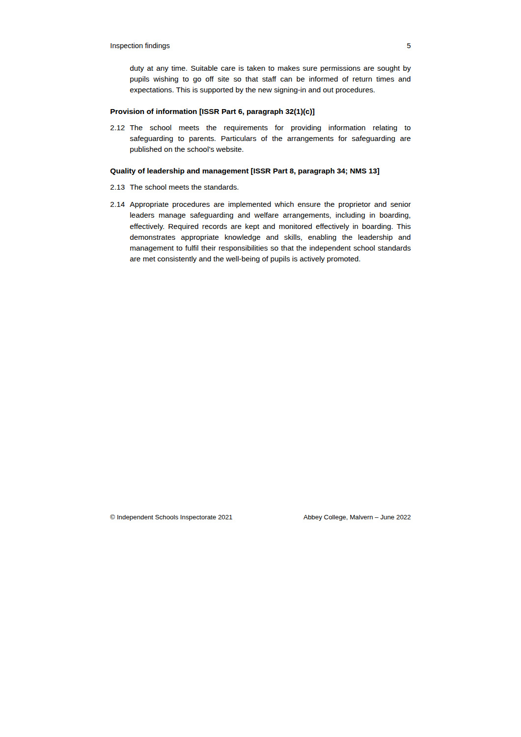Inspection findings
5
duty at any time. Suitable care is taken to makes sure permissions are sought by pupils wishing to go off site so that staff can be informed of return times and expectations. This is supported by the new signing-in and out procedures.
Provision of information [ISSR Part 6, paragraph 32(1)(c)]
2.12
The school meets the requirements for providing information relating to safeguarding to parents. Particulars of the arrangements for safeguarding are published on the school’s website.
Quality of leadership and management [ISSR Part 8, paragraph 34; NMS 13]
2.13
The school meets the standards.
2.14
Appropriate procedures are implemented which ensure the proprietor and senior leaders manage safeguarding and welfare arrangements, including in boarding, effectively. Required records are kept and monitored effectively in boarding. This demonstrates appropriate knowledge and skills, enabling the leadership and management to fulfil their responsibilities so that the independent school standards are met consistently and the well-being of pupils is actively promoted.
© Independent Schools Inspectorate 2021
Abbey College, Malvern – June 2022